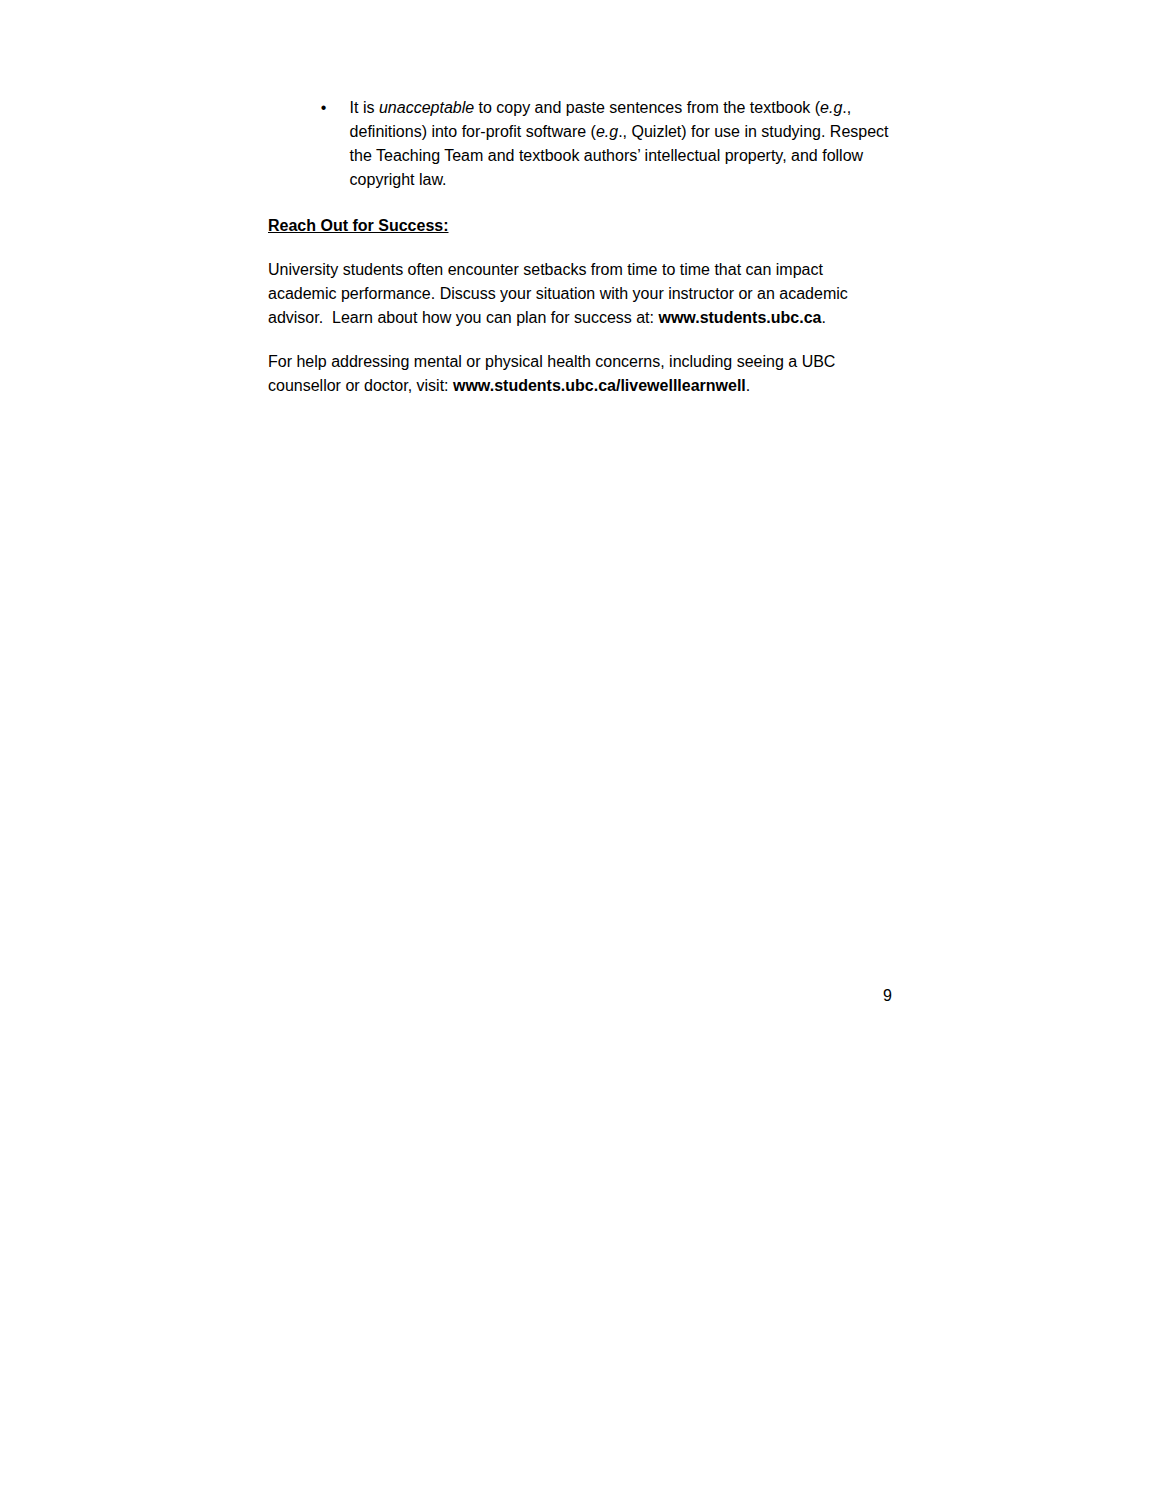It is unacceptable to copy and paste sentences from the textbook (e.g., definitions) into for-profit software (e.g., Quizlet) for use in studying. Respect the Teaching Team and textbook authors’ intellectual property, and follow copyright law.
Reach Out for Success:
University students often encounter setbacks from time to time that can impact academic performance. Discuss your situation with your instructor or an academic advisor. Learn about how you can plan for success at: www.students.ubc.ca.
For help addressing mental or physical health concerns, including seeing a UBC counsellor or doctor, visit: www.students.ubc.ca/livewelllearnwell.
9